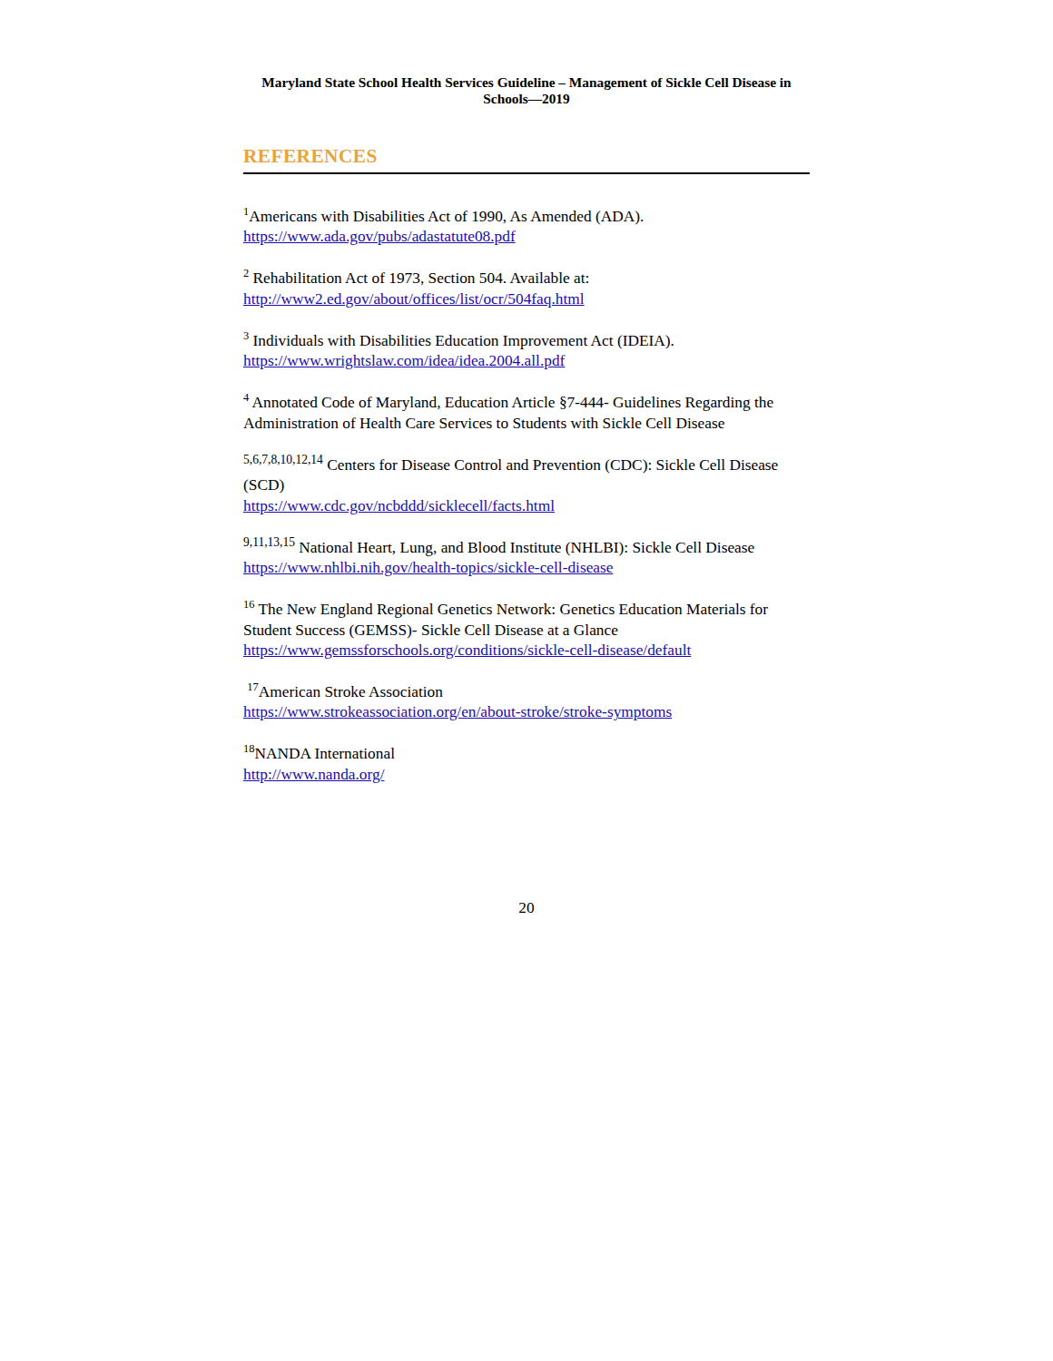Maryland State School Health Services Guideline – Management of Sickle Cell Disease in Schools—2019
REFERENCES
1Americans with Disabilities Act of 1990, As Amended (ADA).
https://www.ada.gov/pubs/adastatute08.pdf
2 Rehabilitation Act of 1973, Section 504. Available at:
http://www2.ed.gov/about/offices/list/ocr/504faq.html
3 Individuals with Disabilities Education Improvement Act (IDEIA).
https://www.wrightslaw.com/idea/idea.2004.all.pdf
4 Annotated Code of Maryland, Education Article §7-444- Guidelines Regarding the Administration of Health Care Services to Students with Sickle Cell Disease
5,6,7,8,10,12,14 Centers for Disease Control and Prevention (CDC): Sickle Cell Disease (SCD)
https://www.cdc.gov/ncbddd/sicklecell/facts.html
9,11,13,15 National Heart, Lung, and Blood Institute (NHLBI): Sickle Cell Disease
https://www.nhlbi.nih.gov/health-topics/sickle-cell-disease
16 The New England Regional Genetics Network: Genetics Education Materials for Student Success (GEMSS)- Sickle Cell Disease at a Glance
https://www.gemssforschools.org/conditions/sickle-cell-disease/default
17American Stroke Association
https://www.strokeassociation.org/en/about-stroke/stroke-symptoms
18NANDA International
http://www.nanda.org/
20